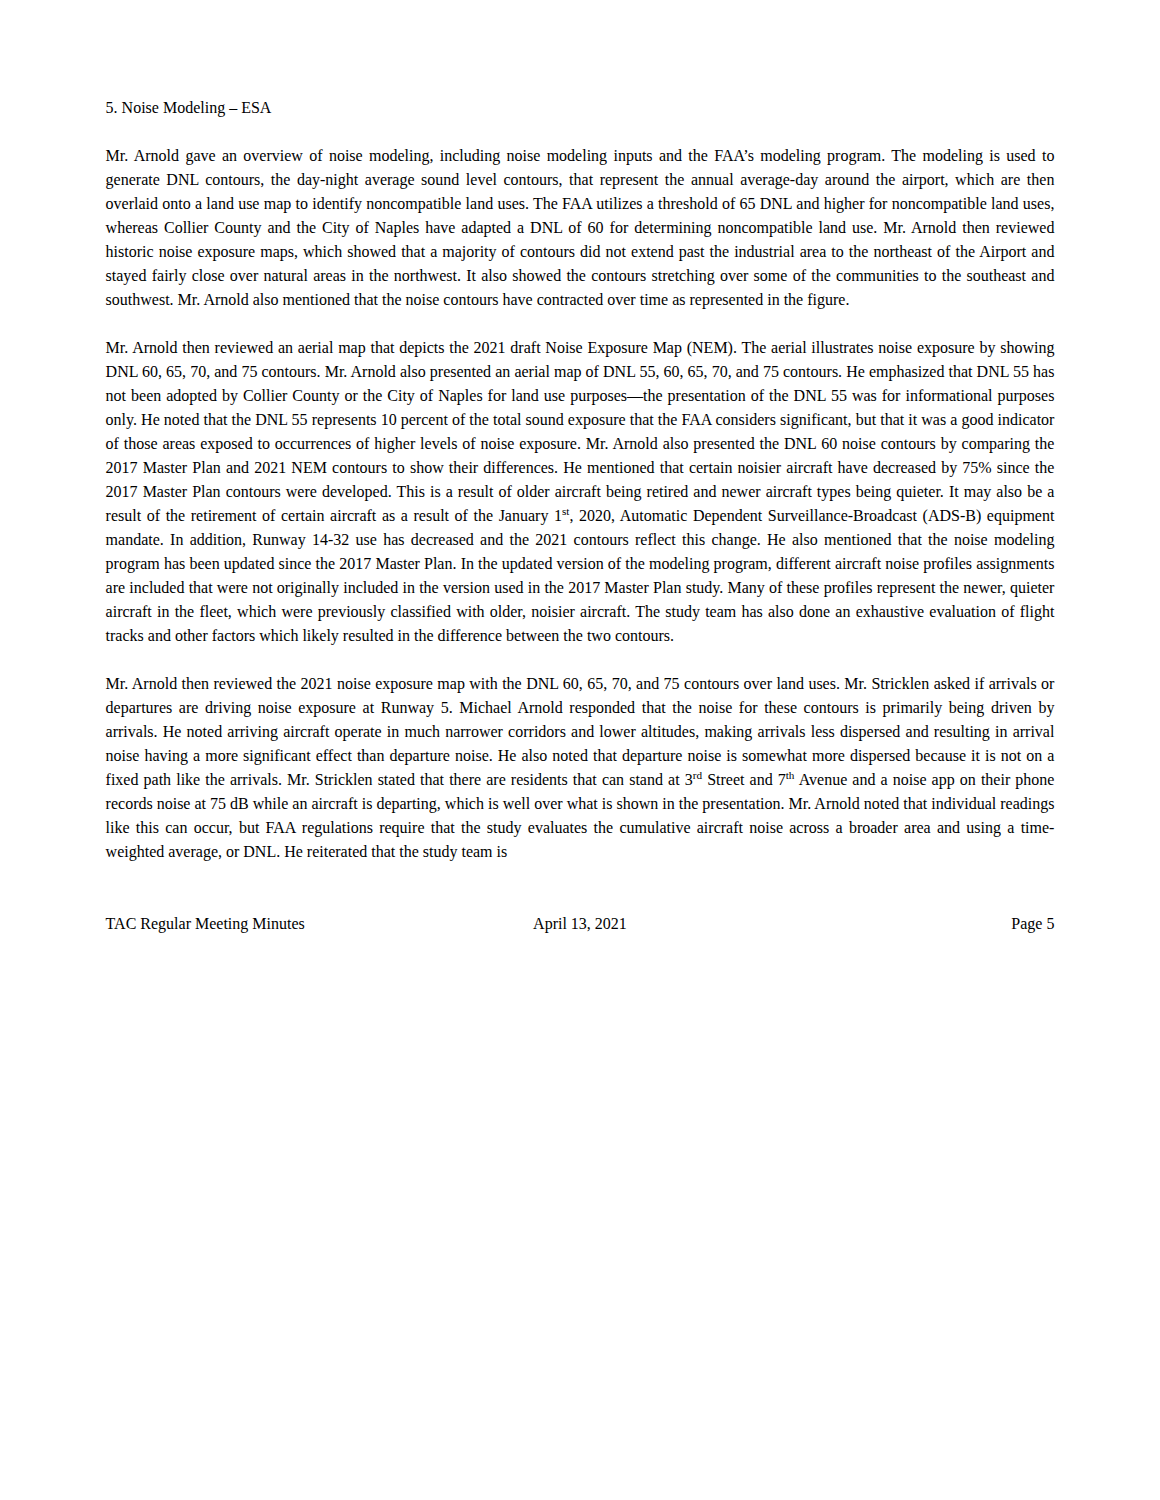5. Noise Modeling – ESA
Mr. Arnold gave an overview of noise modeling, including noise modeling inputs and the FAA’s modeling program. The modeling is used to generate DNL contours, the day-night average sound level contours, that represent the annual average-day around the airport, which are then overlaid onto a land use map to identify noncompatible land uses. The FAA utilizes a threshold of 65 DNL and higher for noncompatible land uses, whereas Collier County and the City of Naples have adapted a DNL of 60 for determining noncompatible land use. Mr. Arnold then reviewed historic noise exposure maps, which showed that a majority of contours did not extend past the industrial area to the northeast of the Airport and stayed fairly close over natural areas in the northwest. It also showed the contours stretching over some of the communities to the southeast and southwest. Mr. Arnold also mentioned that the noise contours have contracted over time as represented in the figure.
Mr. Arnold then reviewed an aerial map that depicts the 2021 draft Noise Exposure Map (NEM). The aerial illustrates noise exposure by showing DNL 60, 65, 70, and 75 contours. Mr. Arnold also presented an aerial map of DNL 55, 60, 65, 70, and 75 contours. He emphasized that DNL 55 has not been adopted by Collier County or the City of Naples for land use purposes—the presentation of the DNL 55 was for informational purposes only. He noted that the DNL 55 represents 10 percent of the total sound exposure that the FAA considers significant, but that it was a good indicator of those areas exposed to occurrences of higher levels of noise exposure. Mr. Arnold also presented the DNL 60 noise contours by comparing the 2017 Master Plan and 2021 NEM contours to show their differences. He mentioned that certain noisier aircraft have decreased by 75% since the 2017 Master Plan contours were developed. This is a result of older aircraft being retired and newer aircraft types being quieter. It may also be a result of the retirement of certain aircraft as a result of the January 1st, 2020, Automatic Dependent Surveillance-Broadcast (ADS-B) equipment mandate. In addition, Runway 14-32 use has decreased and the 2021 contours reflect this change. He also mentioned that the noise modeling program has been updated since the 2017 Master Plan. In the updated version of the modeling program, different aircraft noise profiles assignments are included that were not originally included in the version used in the 2017 Master Plan study. Many of these profiles represent the newer, quieter aircraft in the fleet, which were previously classified with older, noisier aircraft. The study team has also done an exhaustive evaluation of flight tracks and other factors which likely resulted in the difference between the two contours.
Mr. Arnold then reviewed the 2021 noise exposure map with the DNL 60, 65, 70, and 75 contours over land uses. Mr. Stricklen asked if arrivals or departures are driving noise exposure at Runway 5. Michael Arnold responded that the noise for these contours is primarily being driven by arrivals. He noted arriving aircraft operate in much narrower corridors and lower altitudes, making arrivals less dispersed and resulting in arrival noise having a more significant effect than departure noise. He also noted that departure noise is somewhat more dispersed because it is not on a fixed path like the arrivals. Mr. Stricklen stated that there are residents that can stand at 3rd Street and 7th Avenue and a noise app on their phone records noise at 75 dB while an aircraft is departing, which is well over what is shown in the presentation. Mr. Arnold noted that individual readings like this can occur, but FAA regulations require that the study evaluates the cumulative aircraft noise across a broader area and using a time-weighted average, or DNL. He reiterated that the study team is
TAC Regular Meeting Minutes April 13, 2021 Page 5